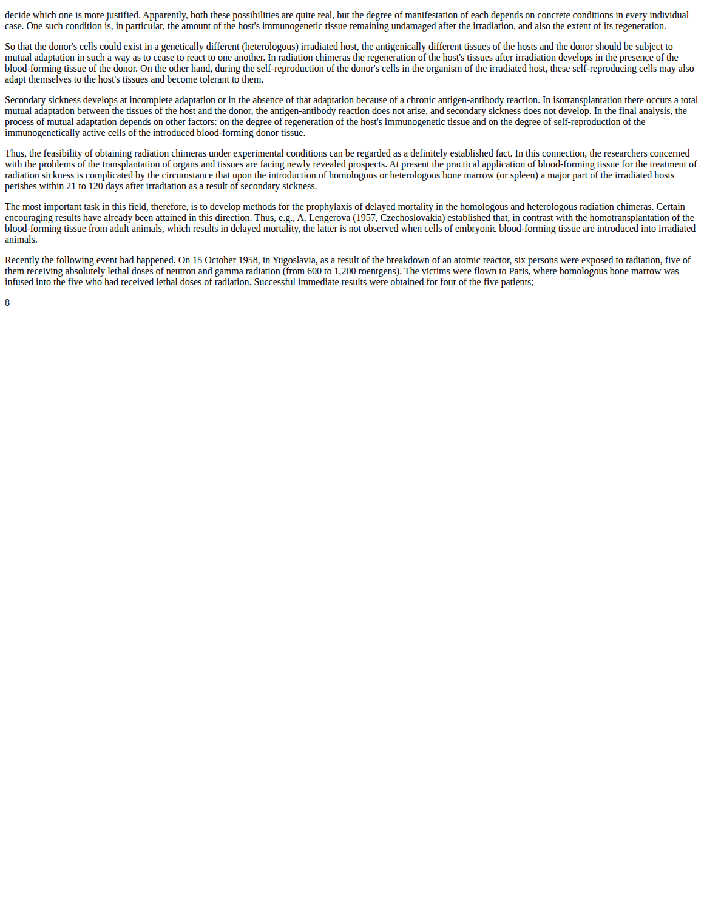decide which one is more justified. Apparently, both these possibilities are quite real, but the degree of manifestation of each depends on concrete conditions in every individual case. One such condition is, in particular, the amount of the host's immunogenetic tissue remaining undamaged after the irradiation, and also the extent of its regeneration.
So that the donor's cells could exist in a genetically different (heterologous) irradiated host, the antigenically different tissues of the hosts and the donor should be subject to mutual adaptation in such a way as to cease to react to one another. In radiation chimeras the regeneration of the host's tissues after irradiation develops in the presence of the blood-forming tissue of the donor. On the other hand, during the self-reproduction of the donor's cells in the organism of the irradiated host, these self-reproducing cells may also adapt themselves to the host's tissues and become tolerant to them.
Secondary sickness develops at incomplete adaptation or in the absence of that adaptation because of a chronic antigen-antibody reaction. In isotransplantation there occurs a total mutual adaptation between the tissues of the host and the donor, the antigen-antibody reaction does not arise, and secondary sickness does not develop. In the final analysis, the process of mutual adaptation depends on other factors: on the degree of regeneration of the host's immunogenetic tissue and on the degree of self-reproduction of the immunogenetically active cells of the introduced blood-forming donor tissue.
Thus, the feasibility of obtaining radiation chimeras under experimental conditions can be regarded as a definitely established fact. In this connection, the researchers concerned with the problems of the transplantation of organs and tissues are facing newly revealed prospects. At present the practical application of blood-forming tissue for the treatment of radiation sickness is complicated by the circumstance that upon the introduction of homologous or heterologous bone marrow (or spleen) a major part of the irradiated hosts perishes within 21 to 120 days after irradiation as a result of secondary sickness.
The most important task in this field, therefore, is to develop methods for the prophylaxis of delayed mortality in the homologous and heterologous radiation chimeras. Certain encouraging results have already been attained in this direction. Thus, e.g., A. Lengerova (1957, Czechoslovakia) established that, in contrast with the homotransplantation of the blood-forming tissue from adult animals, which results in delayed mortality, the latter is not observed when cells of embryonic blood-forming tissue are introduced into irradiated animals.
Recently the following event had happened. On 15 October 1958, in Yugoslavia, as a result of the breakdown of an atomic reactor, six persons were exposed to radiation, five of them receiving absolutely lethal doses of neutron and gamma radiation (from 600 to 1,200 roentgens). The victims were flown to Paris, where homologous bone marrow was infused into the five who had received lethal doses of radiation. Successful immediate results were obtained for four of the five patients;
8